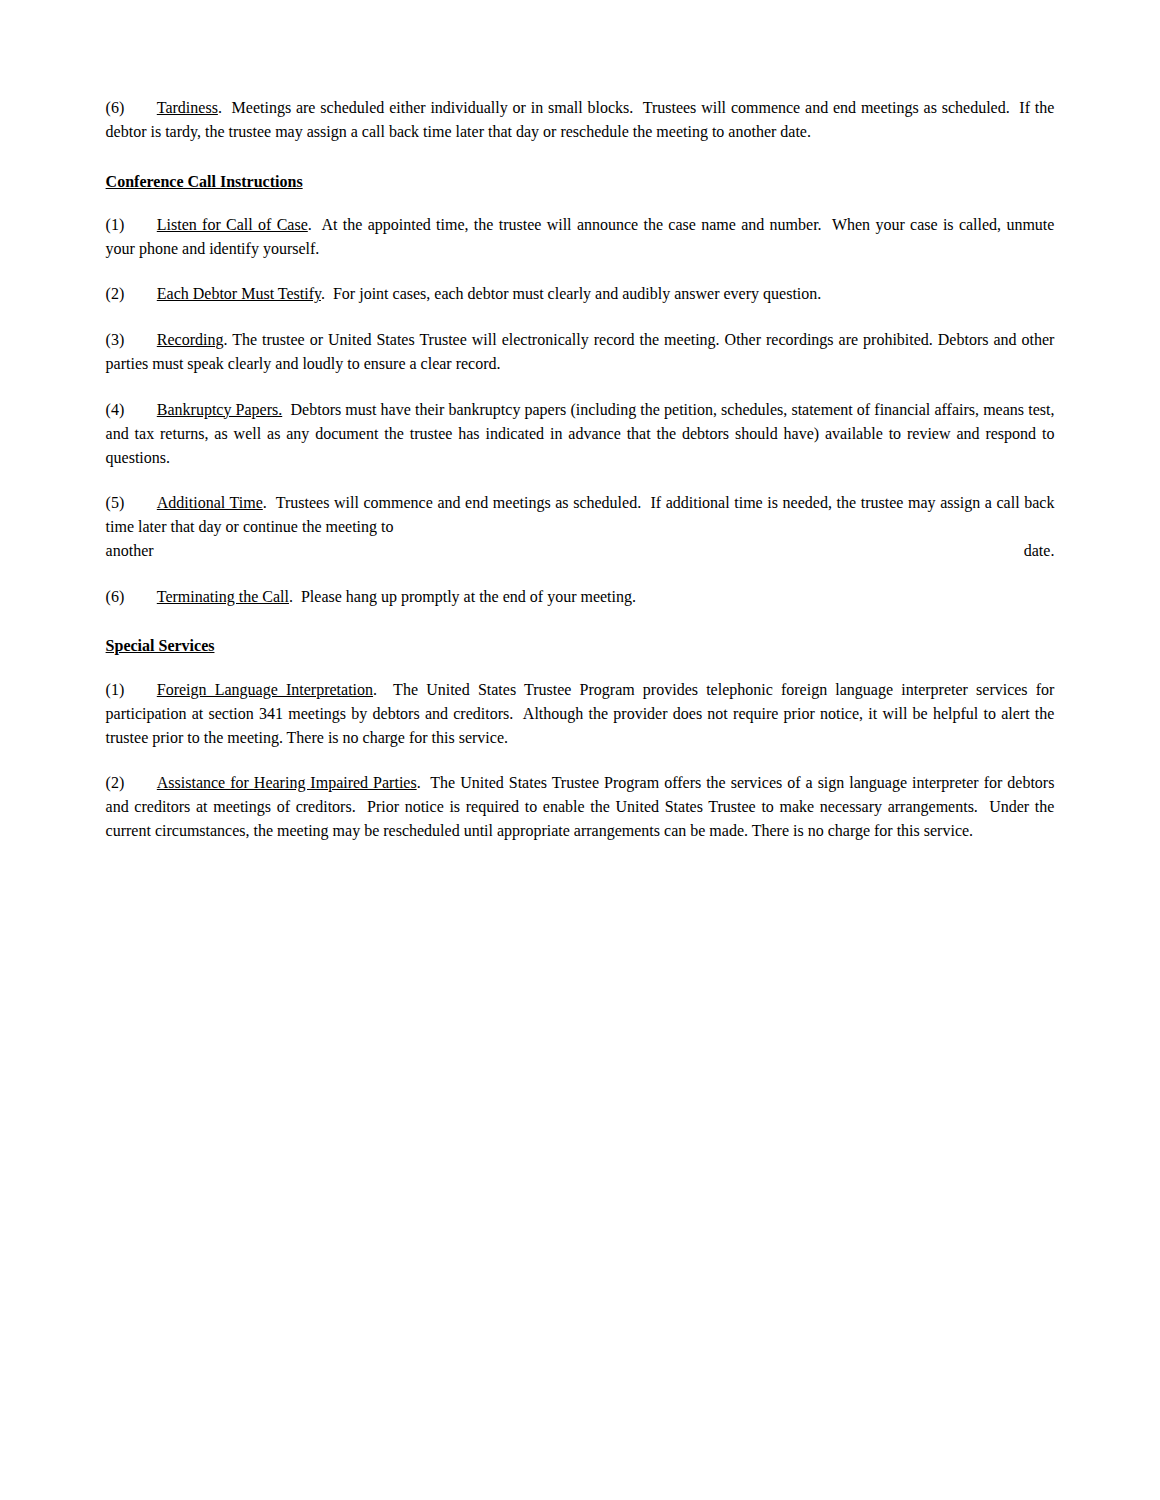(6) Tardiness. Meetings are scheduled either individually or in small blocks. Trustees will commence and end meetings as scheduled. If the debtor is tardy, the trustee may assign a call back time later that day or reschedule the meeting to another date.
Conference Call Instructions
(1) Listen for Call of Case. At the appointed time, the trustee will announce the case name and number. When your case is called, unmute your phone and identify yourself.
(2) Each Debtor Must Testify. For joint cases, each debtor must clearly and audibly answer every question.
(3) Recording. The trustee or United States Trustee will electronically record the meeting. Other recordings are prohibited. Debtors and other parties must speak clearly and loudly to ensure a clear record.
(4) Bankruptcy Papers. Debtors must have their bankruptcy papers (including the petition, schedules, statement of financial affairs, means test, and tax returns, as well as any document the trustee has indicated in advance that the debtors should have) available to review and respond to questions.
(5) Additional Time. Trustees will commence and end meetings as scheduled. If additional time is needed, the trustee may assign a call back time later that day or continue the meeting to another date.
(6) Terminating the Call. Please hang up promptly at the end of your meeting.
Special Services
(1) Foreign Language Interpretation. The United States Trustee Program provides telephonic foreign language interpreter services for participation at section 341 meetings by debtors and creditors. Although the provider does not require prior notice, it will be helpful to alert the trustee prior to the meeting. There is no charge for this service.
(2) Assistance for Hearing Impaired Parties. The United States Trustee Program offers the services of a sign language interpreter for debtors and creditors at meetings of creditors. Prior notice is required to enable the United States Trustee to make necessary arrangements. Under the current circumstances, the meeting may be rescheduled until appropriate arrangements can be made. There is no charge for this service.